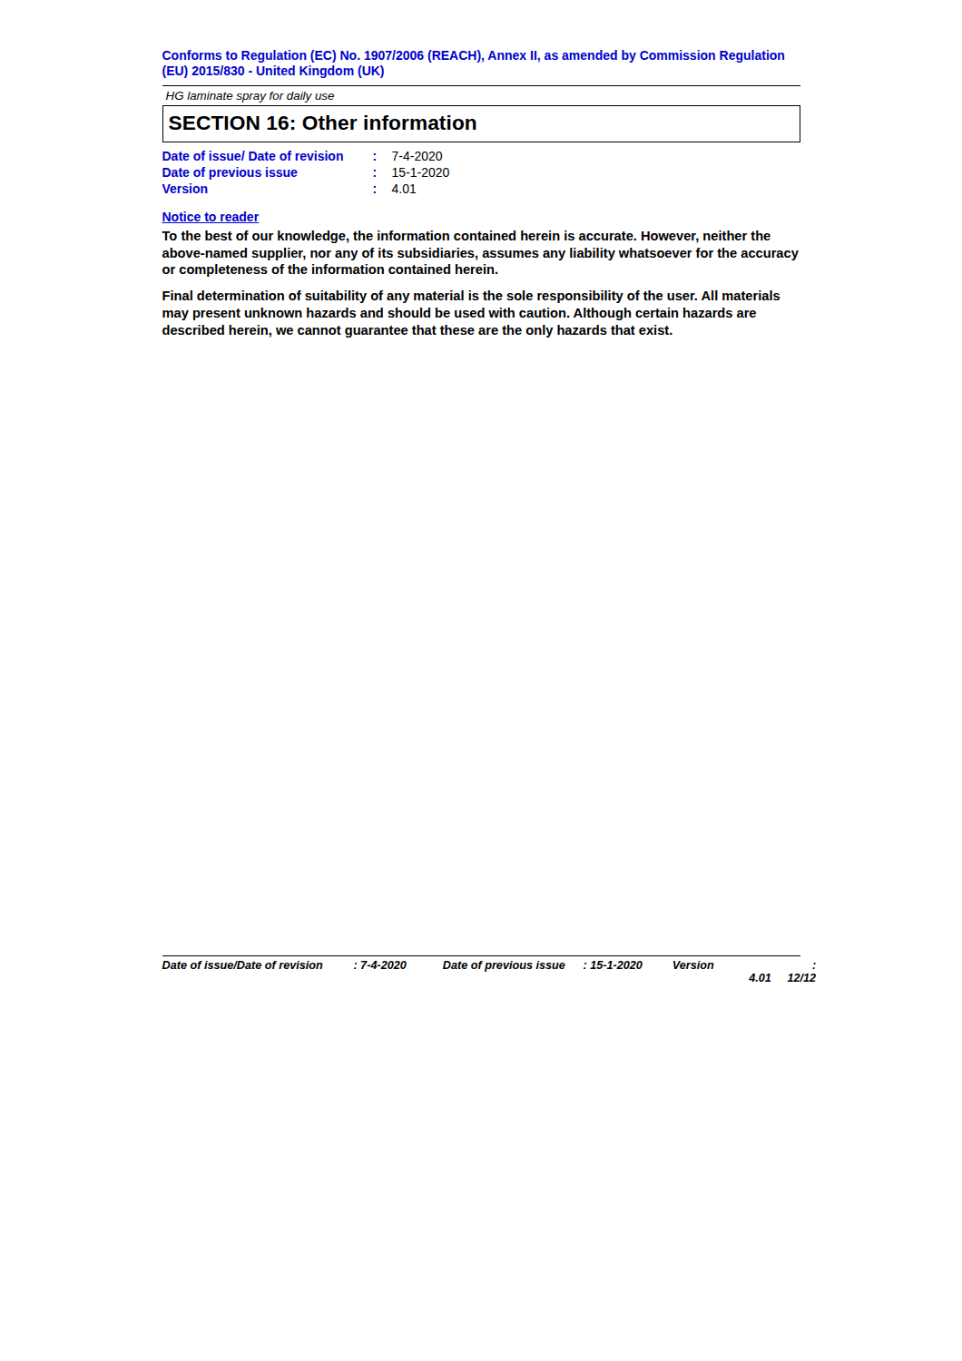Conforms to Regulation (EC) No. 1907/2006 (REACH), Annex II, as amended by Commission Regulation (EU) 2015/830 - United Kingdom (UK)
HG laminate spray for daily use
SECTION 16: Other information
| Date of issue/ Date of revision | : | 7-4-2020 |
| Date of previous issue | : | 15-1-2020 |
| Version | : | 4.01 |
Notice to reader
To the best of our knowledge, the information contained herein is accurate. However, neither the above-named supplier, nor any of its subsidiaries, assumes any liability whatsoever for the accuracy or completeness of the information contained herein.
Final determination of suitability of any material is the sole responsibility of the user. All materials may present unknown hazards and should be used with caution. Although certain hazards are described herein, we cannot guarantee that these are the only hazards that exist.
Date of issue/Date of revision : 7-4-2020 Date of previous issue : 15-1-2020 Version : 4.01 12/12